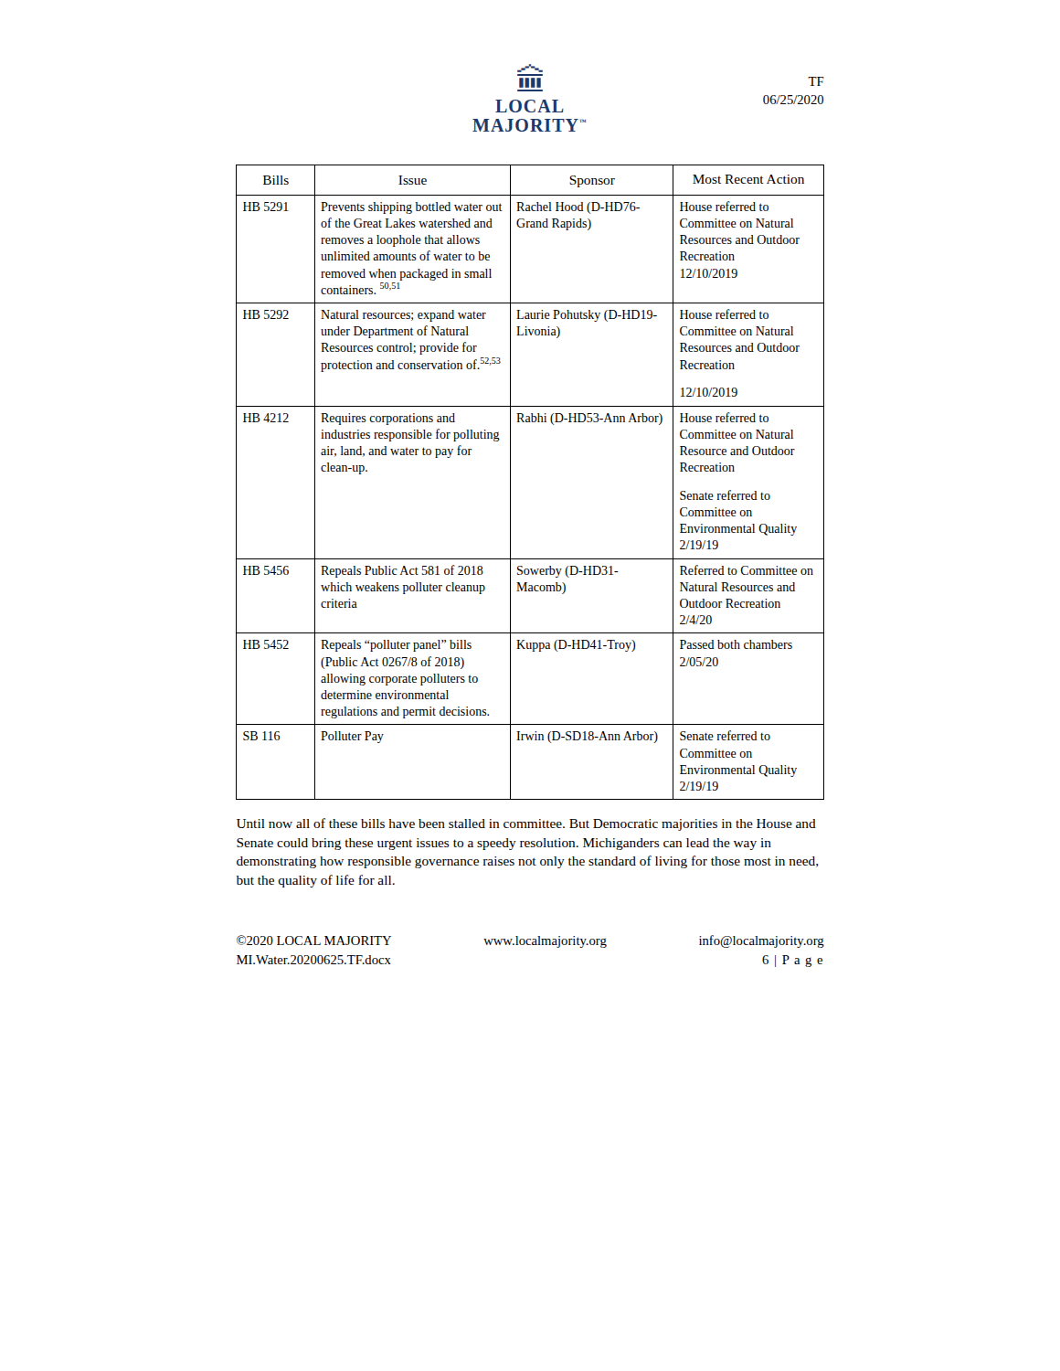🏛
LOCAL MAJORITY™
TF
06/25/2020
| Bills | Issue | Sponsor | Most Recent Action |
| --- | --- | --- | --- |
| HB 5291 | Prevents shipping bottled water out of the Great Lakes watershed and removes a loophole that allows unlimited amounts of water to be removed when packaged in small containers. 50,51 | Rachel Hood (D-HD76-Grand Rapids) | House referred to Committee on Natural Resources and Outdoor Recreation 12/10/2019 |
| HB 5292 | Natural resources; expand water under Department of Natural Resources control; provide for protection and conservation of. 52,53 | Laurie Pohutsky (D-HD19-Livonia) | House referred to Committee on Natural Resources and Outdoor Recreation 12/10/2019 |
| HB 4212 | Requires corporations and industries responsible for polluting air, land, and water to pay for clean-up. | Rabhi (D-HD53-Ann Arbor) | House referred to Committee on Natural Resource and Outdoor Recreation Senate referred to Committee on Environmental Quality 2/19/19 |
| HB 5456 | Repeals Public Act 581 of 2018 which weakens polluter cleanup criteria | Sowerby (D-HD31-Macomb) | Referred to Committee on Natural Resources and Outdoor Recreation 2/4/20 |
| HB 5452 | Repeals “polluter panel” bills (Public Act 0267/8 of 2018) allowing corporate polluters to determine environmental regulations and permit decisions. | Kuppa (D-HD41-Troy) | Passed both chambers 2/05/20 |
| SB 116 | Polluter Pay | Irwin (D-SD18-Ann Arbor) | Senate referred to Committee on Environmental Quality 2/19/19 |
Until now all of these bills have been stalled in committee. But Democratic majorities in the House and Senate could bring these urgent issues to a speedy resolution. Michiganders can lead the way in demonstrating how responsible governance raises not only the standard of living for those most in need, but the quality of life for all.
©2020 LOCAL MAJORITY
www.localmajority.org
info@localmajority.org
MI.Water.20200625.TF.docx
6 | P a g e